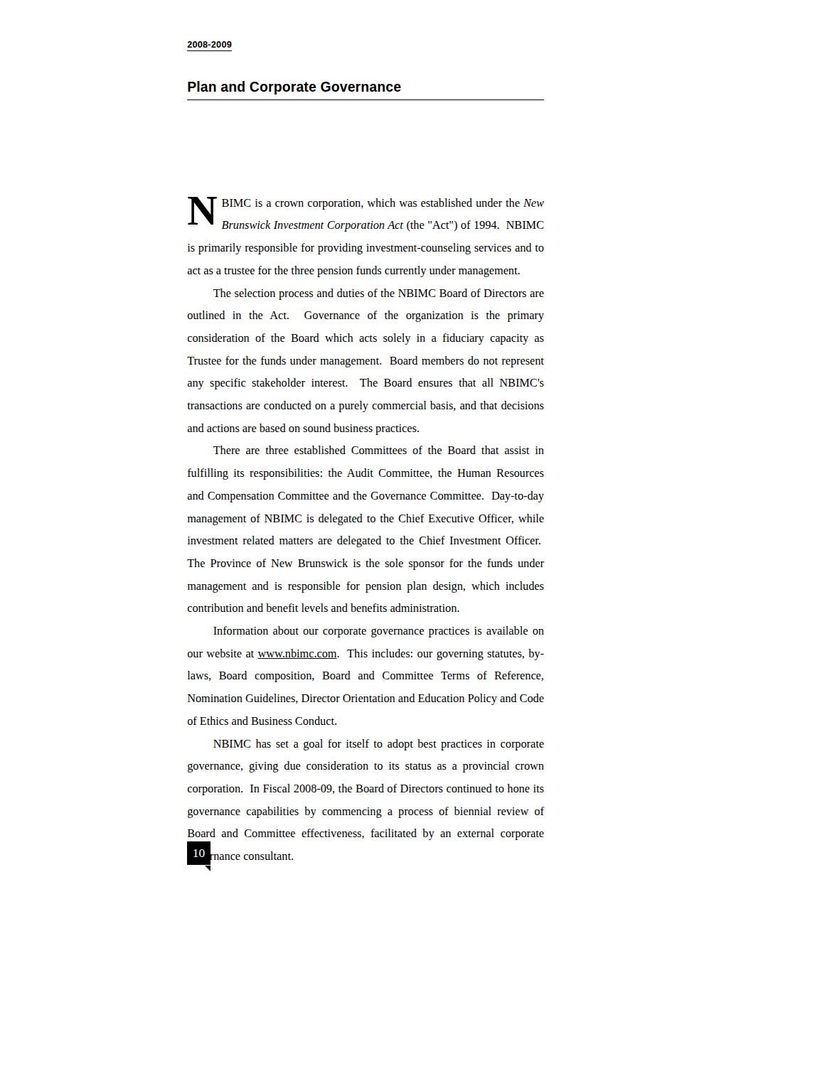2008-2009
Plan and Corporate Governance
NBIMC is a crown corporation, which was established under the New Brunswick Investment Corporation Act (the "Act") of 1994. NBIMC is primarily responsible for providing investment-counseling services and to act as a trustee for the three pension funds currently under management.
The selection process and duties of the NBIMC Board of Directors are outlined in the Act. Governance of the organization is the primary consideration of the Board which acts solely in a fiduciary capacity as Trustee for the funds under management. Board members do not represent any specific stakeholder interest. The Board ensures that all NBIMC's transactions are conducted on a purely commercial basis, and that decisions and actions are based on sound business practices.
There are three established Committees of the Board that assist in fulfilling its responsibilities: the Audit Committee, the Human Resources and Compensation Committee and the Governance Committee. Day-to-day management of NBIMC is delegated to the Chief Executive Officer, while investment related matters are delegated to the Chief Investment Officer. The Province of New Brunswick is the sole sponsor for the funds under management and is responsible for pension plan design, which includes contribution and benefit levels and benefits administration.
Information about our corporate governance practices is available on our website at www.nbimc.com. This includes: our governing statutes, by-laws, Board composition, Board and Committee Terms of Reference, Nomination Guidelines, Director Orientation and Education Policy and Code of Ethics and Business Conduct.
NBIMC has set a goal for itself to adopt best practices in corporate governance, giving due consideration to its status as a provincial crown corporation. In Fiscal 2008-09, the Board of Directors continued to hone its governance capabilities by commencing a process of biennial review of Board and Committee effectiveness, facilitated by an external corporate governance consultant.
10